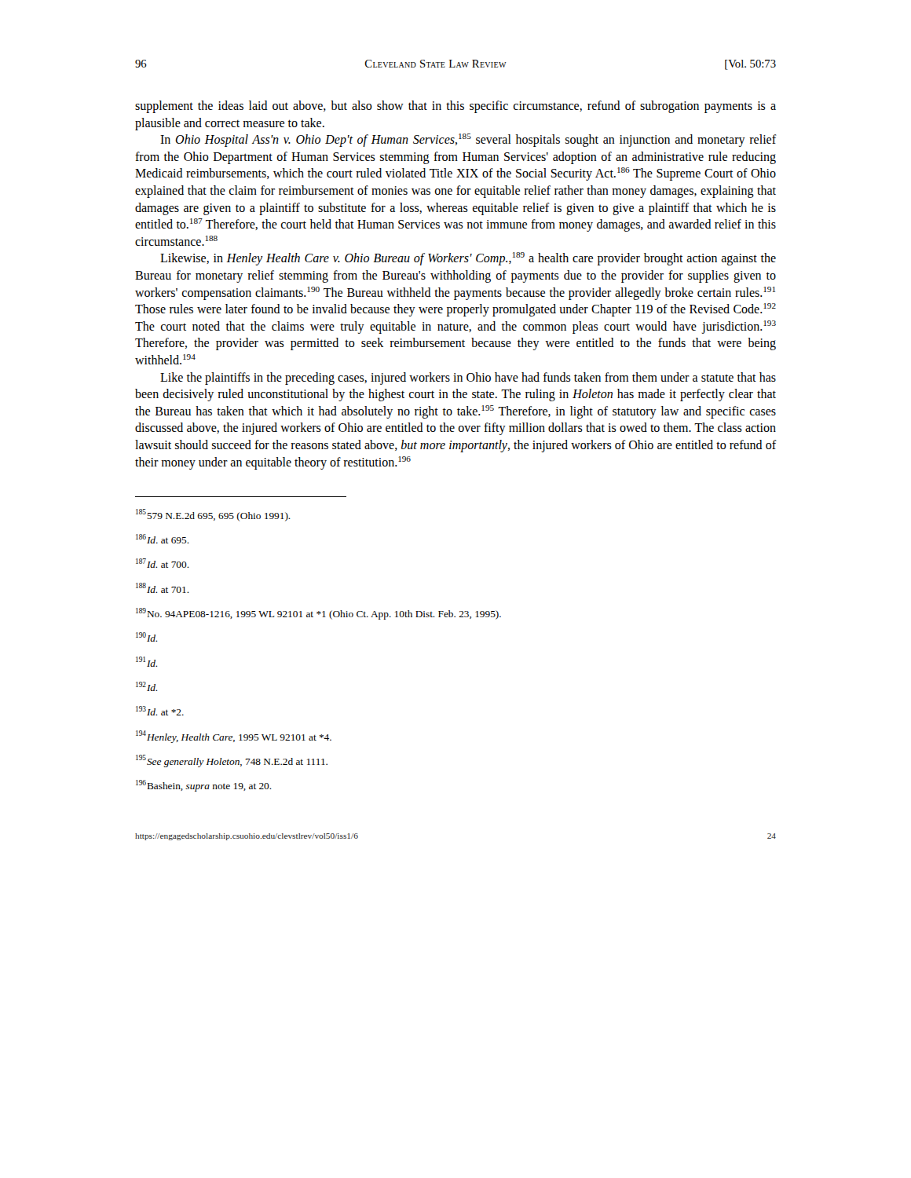96 Cleveland State Law Review [Vol. 50:73
supplement the ideas laid out above, but also show that in this specific circumstance, refund of subrogation payments is a plausible and correct measure to take.
In Ohio Hospital Ass'n v. Ohio Dep't of Human Services,185 several hospitals sought an injunction and monetary relief from the Ohio Department of Human Services stemming from Human Services' adoption of an administrative rule reducing Medicaid reimbursements, which the court ruled violated Title XIX of the Social Security Act.186 The Supreme Court of Ohio explained that the claim for reimbursement of monies was one for equitable relief rather than money damages, explaining that damages are given to a plaintiff to substitute for a loss, whereas equitable relief is given to give a plaintiff that which he is entitled to.187 Therefore, the court held that Human Services was not immune from money damages, and awarded relief in this circumstance.188
Likewise, in Henley Health Care v. Ohio Bureau of Workers' Comp.,189 a health care provider brought action against the Bureau for monetary relief stemming from the Bureau's withholding of payments due to the provider for supplies given to workers' compensation claimants.190 The Bureau withheld the payments because the provider allegedly broke certain rules.191 Those rules were later found to be invalid because they were properly promulgated under Chapter 119 of the Revised Code.192 The court noted that the claims were truly equitable in nature, and the common pleas court would have jurisdiction.193 Therefore, the provider was permitted to seek reimbursement because they were entitled to the funds that were being withheld.194
Like the plaintiffs in the preceding cases, injured workers in Ohio have had funds taken from them under a statute that has been decisively ruled unconstitutional by the highest court in the state. The ruling in Holeton has made it perfectly clear that the Bureau has taken that which it had absolutely no right to take.195 Therefore, in light of statutory law and specific cases discussed above, the injured workers of Ohio are entitled to the over fifty million dollars that is owed to them. The class action lawsuit should succeed for the reasons stated above, but more importantly, the injured workers of Ohio are entitled to refund of their money under an equitable theory of restitution.196
185579 N.E.2d 695, 695 (Ohio 1991).
186Id. at 695.
187Id. at 700.
188Id. at 701.
189No. 94APE08-1216, 1995 WL 92101 at *1 (Ohio Ct. App. 10th Dist. Feb. 23, 1995).
190Id.
191Id.
192Id.
193Id. at *2.
194Henley, Health Care, 1995 WL 92101 at *4.
195See generally Holeton, 748 N.E.2d at 1111.
196Bashein, supra note 19, at 20.
https://engagedscholarship.csuohio.edu/clevstlrev/vol50/iss1/6 24